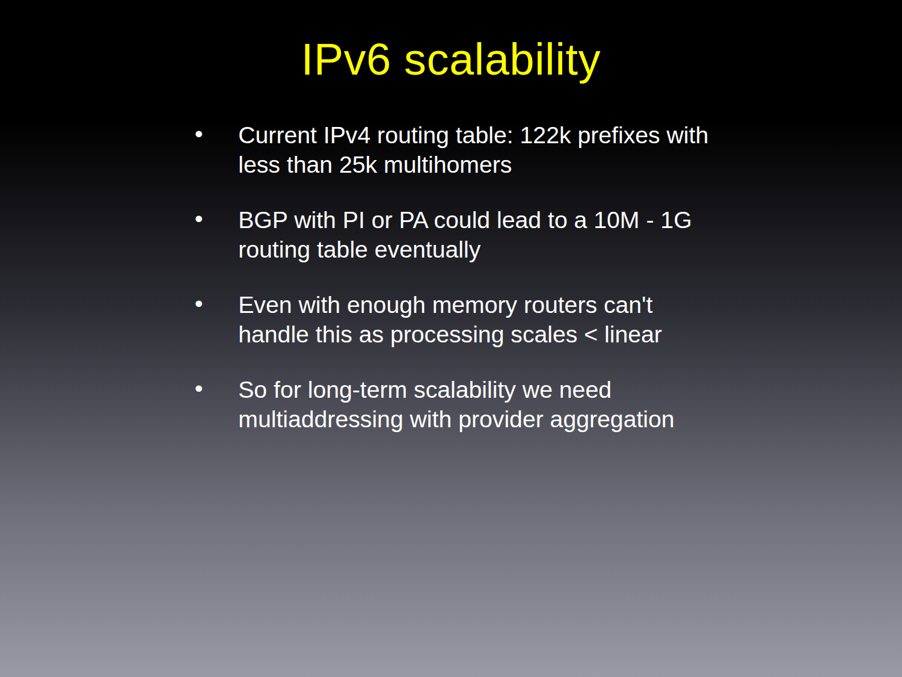IPv6 scalability
Current IPv4 routing table: 122k prefixes with less than 25k multihomers
BGP with PI or PA could lead to a 10M - 1G routing table eventually
Even with enough memory routers can't handle this as processing scales < linear
So for long-term scalability we need multiaddressing with provider aggregation